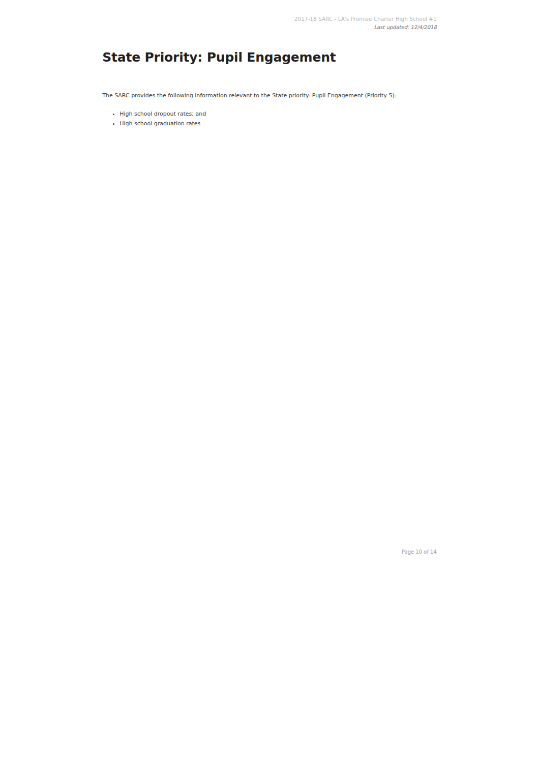2017-18 SARC - LA's Promise Charter High School #1
Last updated: 12/4/2018
State Priority: Pupil Engagement
The SARC provides the following information relevant to the State priority: Pupil Engagement (Priority 5):
High school dropout rates; and
High school graduation rates
Page 10 of 14